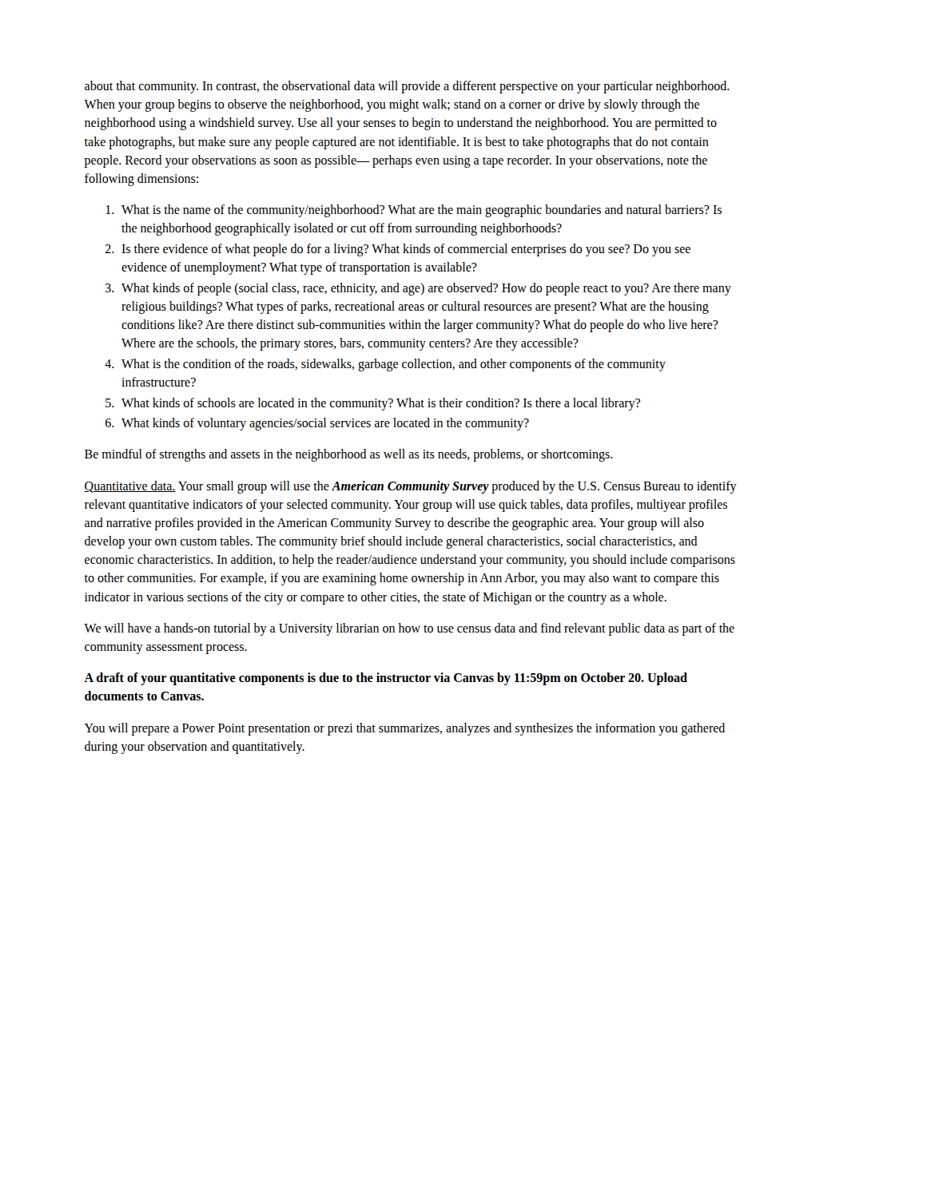about that community. In contrast, the observational data will provide a different perspective on your particular neighborhood. When your group begins to observe the neighborhood, you might walk; stand on a corner or drive by slowly through the neighborhood using a windshield survey. Use all your senses to begin to understand the neighborhood. You are permitted to take photographs, but make sure any people captured are not identifiable. It is best to take photographs that do not contain people. Record your observations as soon as possible— perhaps even using a tape recorder. In your observations, note the following dimensions:
What is the name of the community/neighborhood? What are the main geographic boundaries and natural barriers? Is the neighborhood geographically isolated or cut off from surrounding neighborhoods?
Is there evidence of what people do for a living? What kinds of commercial enterprises do you see? Do you see evidence of unemployment? What type of transportation is available?
What kinds of people (social class, race, ethnicity, and age) are observed? How do people react to you? Are there many religious buildings? What types of parks, recreational areas or cultural resources are present? What are the housing conditions like? Are there distinct sub-communities within the larger community? What do people do who live here? Where are the schools, the primary stores, bars, community centers? Are they accessible?
What is the condition of the roads, sidewalks, garbage collection, and other components of the community infrastructure?
What kinds of schools are located in the community? What is their condition? Is there a local library?
What kinds of voluntary agencies/social services are located in the community?
Be mindful of strengths and assets in the neighborhood as well as its needs, problems, or shortcomings.
Quantitative data. Your small group will use the American Community Survey produced by the U.S. Census Bureau to identify relevant quantitative indicators of your selected community. Your group will use quick tables, data profiles, multiyear profiles and narrative profiles provided in the American Community Survey to describe the geographic area. Your group will also develop your own custom tables. The community brief should include general characteristics, social characteristics, and economic characteristics. In addition, to help the reader/audience understand your community, you should include comparisons to other communities. For example, if you are examining home ownership in Ann Arbor, you may also want to compare this indicator in various sections of the city or compare to other cities, the state of Michigan or the country as a whole.
We will have a hands-on tutorial by a University librarian on how to use census data and find relevant public data as part of the community assessment process.
A draft of your quantitative components is due to the instructor via Canvas by 11:59pm on October 20. Upload documents to Canvas.
You will prepare a Power Point presentation or prezi that summarizes, analyzes and synthesizes the information you gathered during your observation and quantitatively.